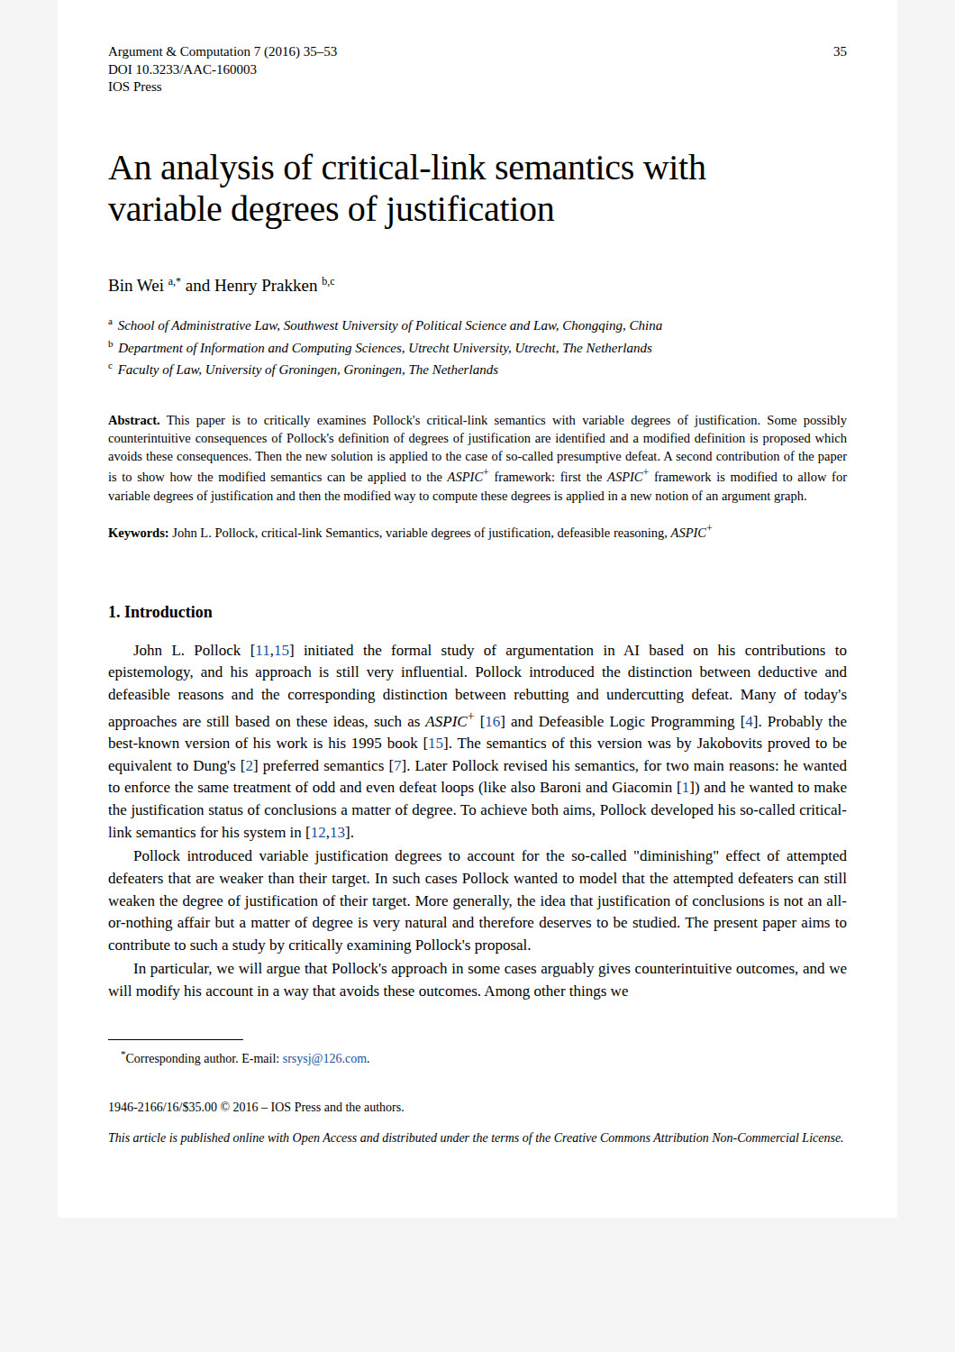Argument & Computation 7 (2016) 35–53
DOI 10.3233/AAC-160003
IOS Press
35
An analysis of critical-link semantics with
variable degrees of justification
Bin Wei a,* and Henry Prakken b,c
a School of Administrative Law, Southwest University of Political Science and Law, Chongqing, China
b Department of Information and Computing Sciences, Utrecht University, Utrecht, The Netherlands
c Faculty of Law, University of Groningen, Groningen, The Netherlands
Abstract. This paper is to critically examines Pollock's critical-link semantics with variable degrees of justification. Some possibly counterintuitive consequences of Pollock's definition of degrees of justification are identified and a modified definition is proposed which avoids these consequences. Then the new solution is applied to the case of so-called presumptive defeat. A second contribution of the paper is to show how the modified semantics can be applied to the ASPIC+ framework: first the ASPIC+ framework is modified to allow for variable degrees of justification and then the modified way to compute these degrees is applied in a new notion of an argument graph.
Keywords: John L. Pollock, critical-link Semantics, variable degrees of justification, defeasible reasoning, ASPIC+
1. Introduction
John L. Pollock [11,15] initiated the formal study of argumentation in AI based on his contributions to epistemology, and his approach is still very influential. Pollock introduced the distinction between deductive and defeasible reasons and the corresponding distinction between rebutting and undercutting defeat. Many of today's approaches are still based on these ideas, such as ASPIC+ [16] and Defeasible Logic Programming [4]. Probably the best-known version of his work is his 1995 book [15]. The semantics of this version was by Jakobovits proved to be equivalent to Dung's [2] preferred semantics [7]. Later Pollock revised his semantics, for two main reasons: he wanted to enforce the same treatment of odd and even defeat loops (like also Baroni and Giacomin [1]) and he wanted to make the justification status of conclusions a matter of degree. To achieve both aims, Pollock developed his so-called critical-link semantics for his system in [12,13].
Pollock introduced variable justification degrees to account for the so-called "diminishing" effect of attempted defeaters that are weaker than their target. In such cases Pollock wanted to model that the attempted defeaters can still weaken the degree of justification of their target. More generally, the idea that justification of conclusions is not an all-or-nothing affair but a matter of degree is very natural and therefore deserves to be studied. The present paper aims to contribute to such a study by critically examining Pollock's proposal.
In particular, we will argue that Pollock's approach in some cases arguably gives counterintuitive outcomes, and we will modify his account in a way that avoids these outcomes. Among other things we
*Corresponding author. E-mail: srsysj@126.com.
1946-2166/16/$35.00 © 2016 – IOS Press and the authors.
This article is published online with Open Access and distributed under the terms of the Creative Commons Attribution Non-Commercial License.